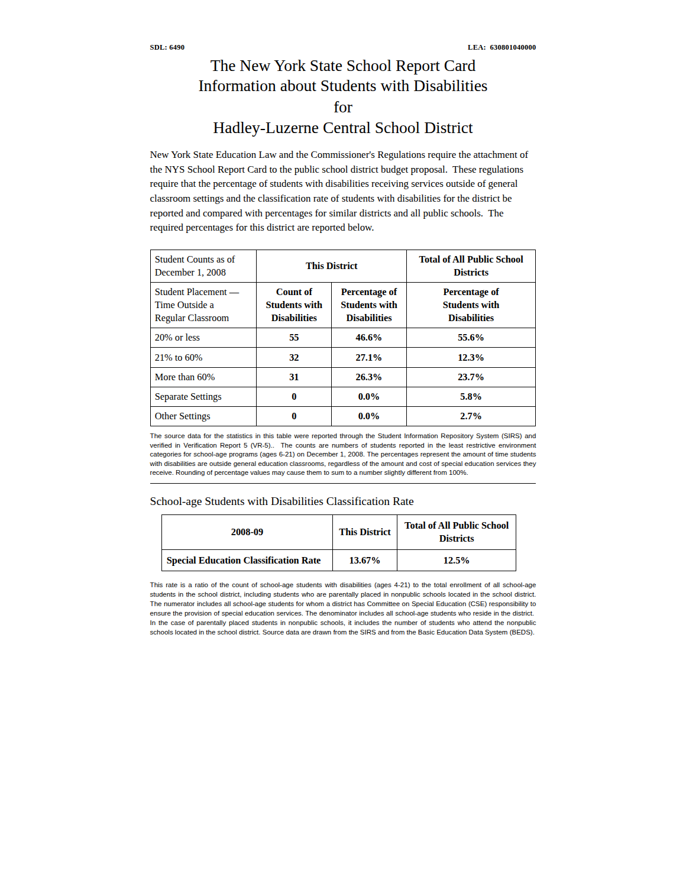SDL: 6490 LEA: 630801040000
The New York State School Report Card
Information about Students with Disabilities for Hadley-Luzerne Central School District
New York State Education Law and the Commissioner's Regulations require the attachment of the NYS School Report Card to the public school district budget proposal. These regulations require that the percentage of students with disabilities receiving services outside of general classroom settings and the classification rate of students with disabilities for the district be reported and compared with percentages for similar districts and all public schools. The required percentages for this district are reported below.
| Student Counts as of December 1, 2008 | This District | Total of All Public School Districts |
| --- | --- | --- |
| Student Placement — Time Outside a Regular Classroom | Count of Students with Disabilities | Percentage of Students with Disabilities | Percentage of Students with Disabilities |
| 20% or less | 55 | 46.6% | 55.6% |
| 21% to 60% | 32 | 27.1% | 12.3% |
| More than 60% | 31 | 26.3% | 23.7% |
| Separate Settings | 0 | 0.0% | 5.8% |
| Other Settings | 0 | 0.0% | 2.7% |
The source data for the statistics in this table were reported through the Student Information Repository System (SIRS) and verified in Verification Report 5 (VR-5).. The counts are numbers of students reported in the least restrictive environment categories for school-age programs (ages 6-21) on December 1, 2008. The percentages represent the amount of time students with disabilities are outside general education classrooms, regardless of the amount and cost of special education services they receive. Rounding of percentage values may cause them to sum to a number slightly different from 100%.
School-age Students with Disabilities Classification Rate
| 2008-09 | This District | Total of All Public School Districts |
| --- | --- | --- |
| Special Education Classification Rate | 13.67% | 12.5% |
This rate is a ratio of the count of school-age students with disabilities (ages 4-21) to the total enrollment of all school-age students in the school district, including students who are parentally placed in nonpublic schools located in the school district. The numerator includes all school-age students for whom a district has Committee on Special Education (CSE) responsibility to ensure the provision of special education services. The denominator includes all school-age students who reside in the district. In the case of parentally placed students in nonpublic schools, it includes the number of students who attend the nonpublic schools located in the school district. Source data are drawn from the SIRS and from the Basic Education Data System (BEDS).